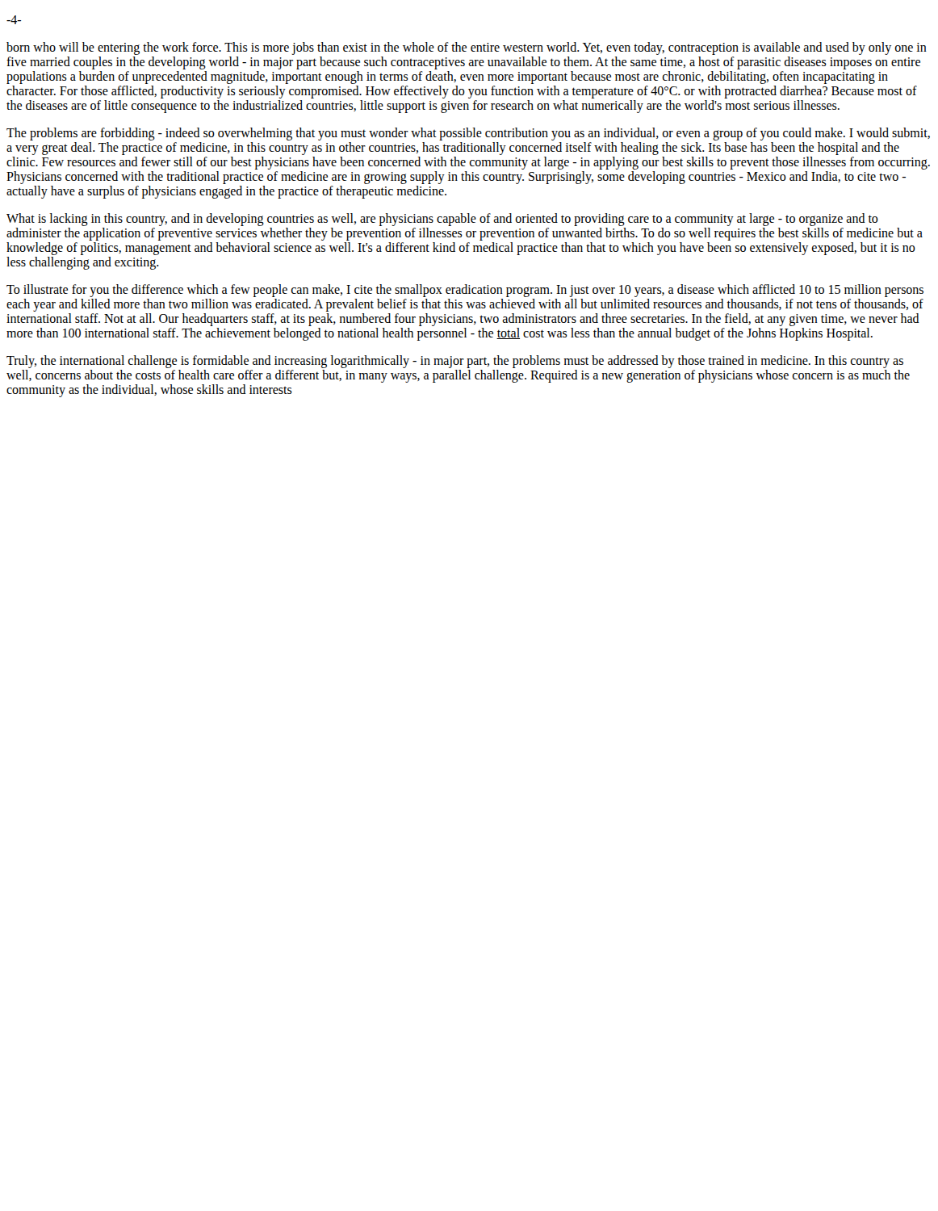-4-
born who will be entering the work force. This is more jobs than exist in the whole of the entire western world. Yet, even today, contraception is available and used by only one in five married couples in the developing world - in major part because such contraceptives are unavailable to them. At the same time, a host of parasitic diseases imposes on entire populations a burden of unprecedented magnitude, important enough in terms of death, even more important because most are chronic, debilitating, often incapacitating in character. For those afflicted, productivity is seriously compromised. How effectively do you function with a temperature of 40°C. or with protracted diarrhea? Because most of the diseases are of little consequence to the industrialized countries, little support is given for research on what numerically are the world's most serious illnesses.
The problems are forbidding - indeed so overwhelming that you must wonder what possible contribution you as an individual, or even a group of you could make. I would submit, a very great deal. The practice of medicine, in this country as in other countries, has traditionally concerned itself with healing the sick. Its base has been the hospital and the clinic. Few resources and fewer still of our best physicians have been concerned with the community at large - in applying our best skills to prevent those illnesses from occurring. Physicians concerned with the traditional practice of medicine are in growing supply in this country. Surprisingly, some developing countries - Mexico and India, to cite two - actually have a surplus of physicians engaged in the practice of therapeutic medicine.
What is lacking in this country, and in developing countries as well, are physicians capable of and oriented to providing care to a community at large - to organize and to administer the application of preventive services whether they be prevention of illnesses or prevention of unwanted births. To do so well requires the best skills of medicine but a knowledge of politics, management and behavioral science as well. It's a different kind of medical practice than that to which you have been so extensively exposed, but it is no less challenging and exciting.
To illustrate for you the difference which a few people can make, I cite the smallpox eradication program. In just over 10 years, a disease which afflicted 10 to 15 million persons each year and killed more than two million was eradicated. A prevalent belief is that this was achieved with all but unlimited resources and thousands, if not tens of thousands, of international staff. Not at all. Our headquarters staff, at its peak, numbered four physicians, two administrators and three secretaries. In the field, at any given time, we never had more than 100 international staff. The achievement belonged to national health personnel - the total cost was less than the annual budget of the Johns Hopkins Hospital.
Truly, the international challenge is formidable and increasing logarithmically - in major part, the problems must be addressed by those trained in medicine. In this country as well, concerns about the costs of health care offer a different but, in many ways, a parallel challenge. Required is a new generation of physicians whose concern is as much the community as the individual, whose skills and interests